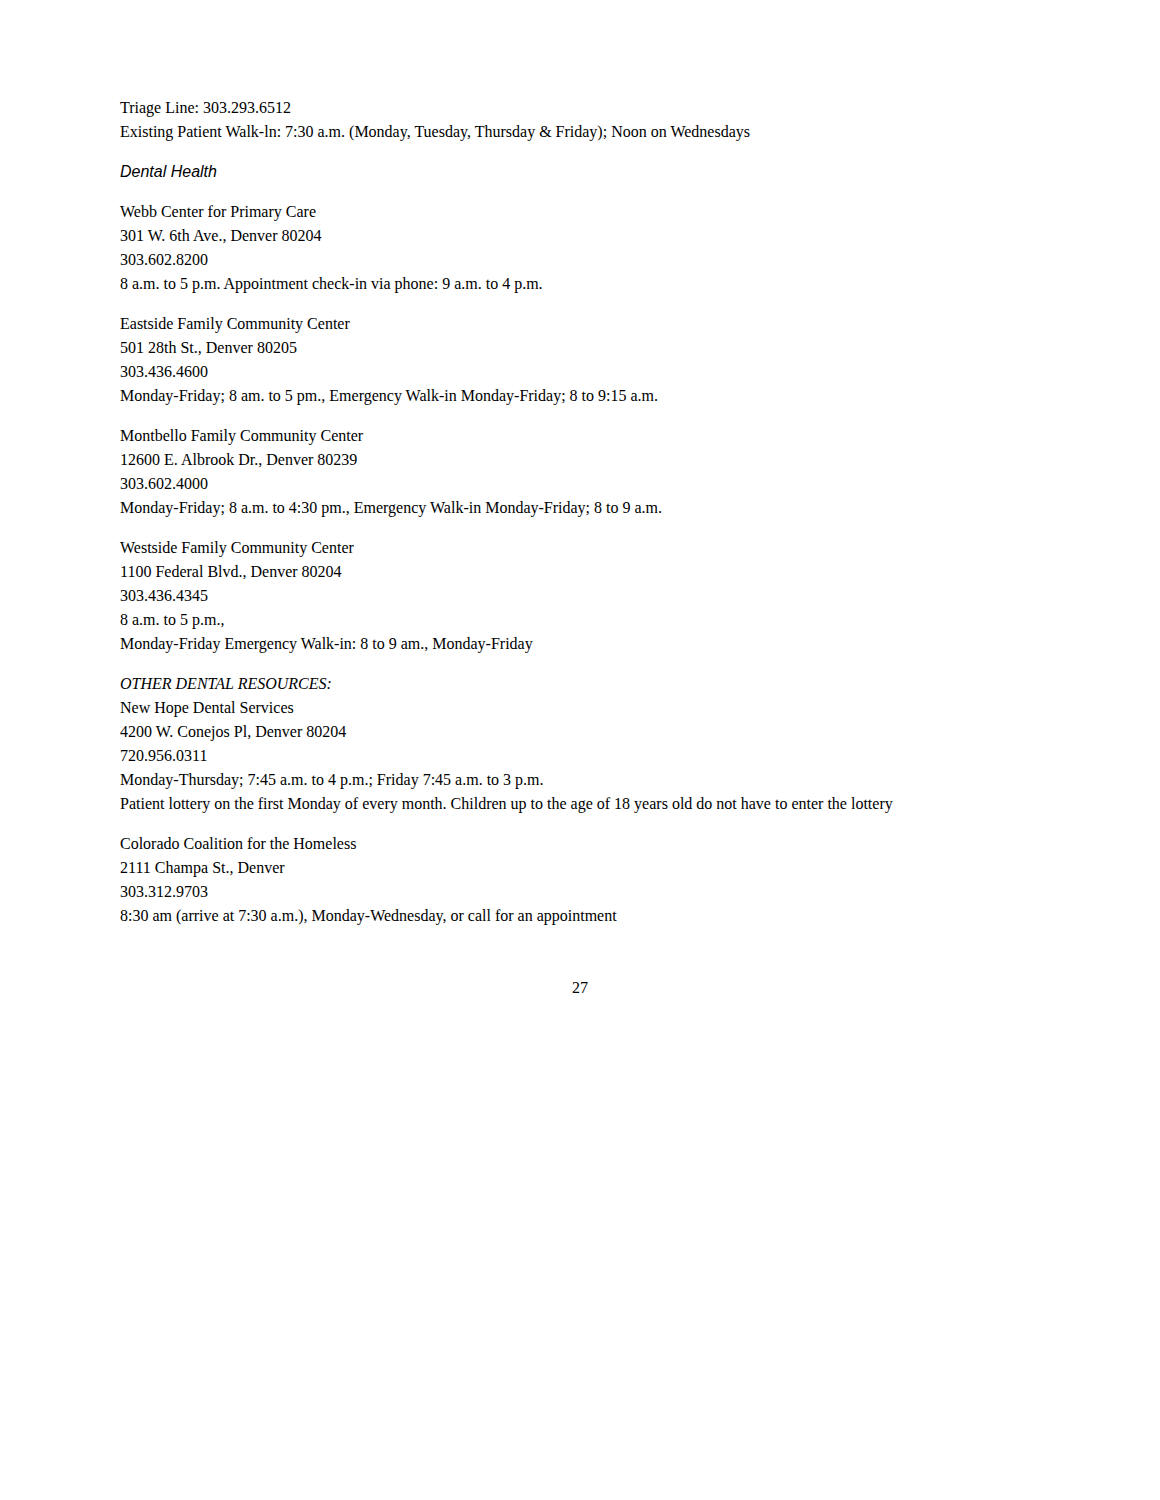Triage Line: 303.293.6512
Existing Patient Walk-ln: 7:30 a.m. (Monday, Tuesday, Thursday & Friday); Noon on Wednesdays
Dental Health
Webb Center for Primary Care
301 W. 6th Ave., Denver 80204
303.602.8200
8 a.m. to 5 p.m. Appointment check-in via phone: 9 a.m. to 4 p.m.
Eastside Family Community Center
501 28th St., Denver 80205
303.436.4600
Monday-Friday; 8 am. to 5 pm., Emergency Walk-in Monday-Friday; 8 to 9:15 a.m.
Montbello Family Community Center
12600 E. Albrook Dr., Denver 80239
303.602.4000
Monday-Friday; 8 a.m. to 4:30 pm., Emergency Walk-in Monday-Friday; 8 to 9 a.m.
Westside Family Community Center
1100 Federal Blvd., Denver 80204
303.436.4345
8 a.m. to 5 p.m.,
Monday-Friday Emergency Walk-in: 8 to 9 am., Monday-Friday
OTHER DENTAL RESOURCES:
New Hope Dental Services
4200 W. Conejos Pl, Denver 80204
720.956.0311
Monday-Thursday; 7:45 a.m. to 4 p.m.; Friday 7:45 a.m. to 3 p.m.
Patient lottery on the first Monday of every month. Children up to the age of 18 years old do not have to enter the lottery
Colorado Coalition for the Homeless
2111 Champa St., Denver
303.312.9703
8:30 am (arrive at 7:30 a.m.), Monday-Wednesday, or call for an appointment
27